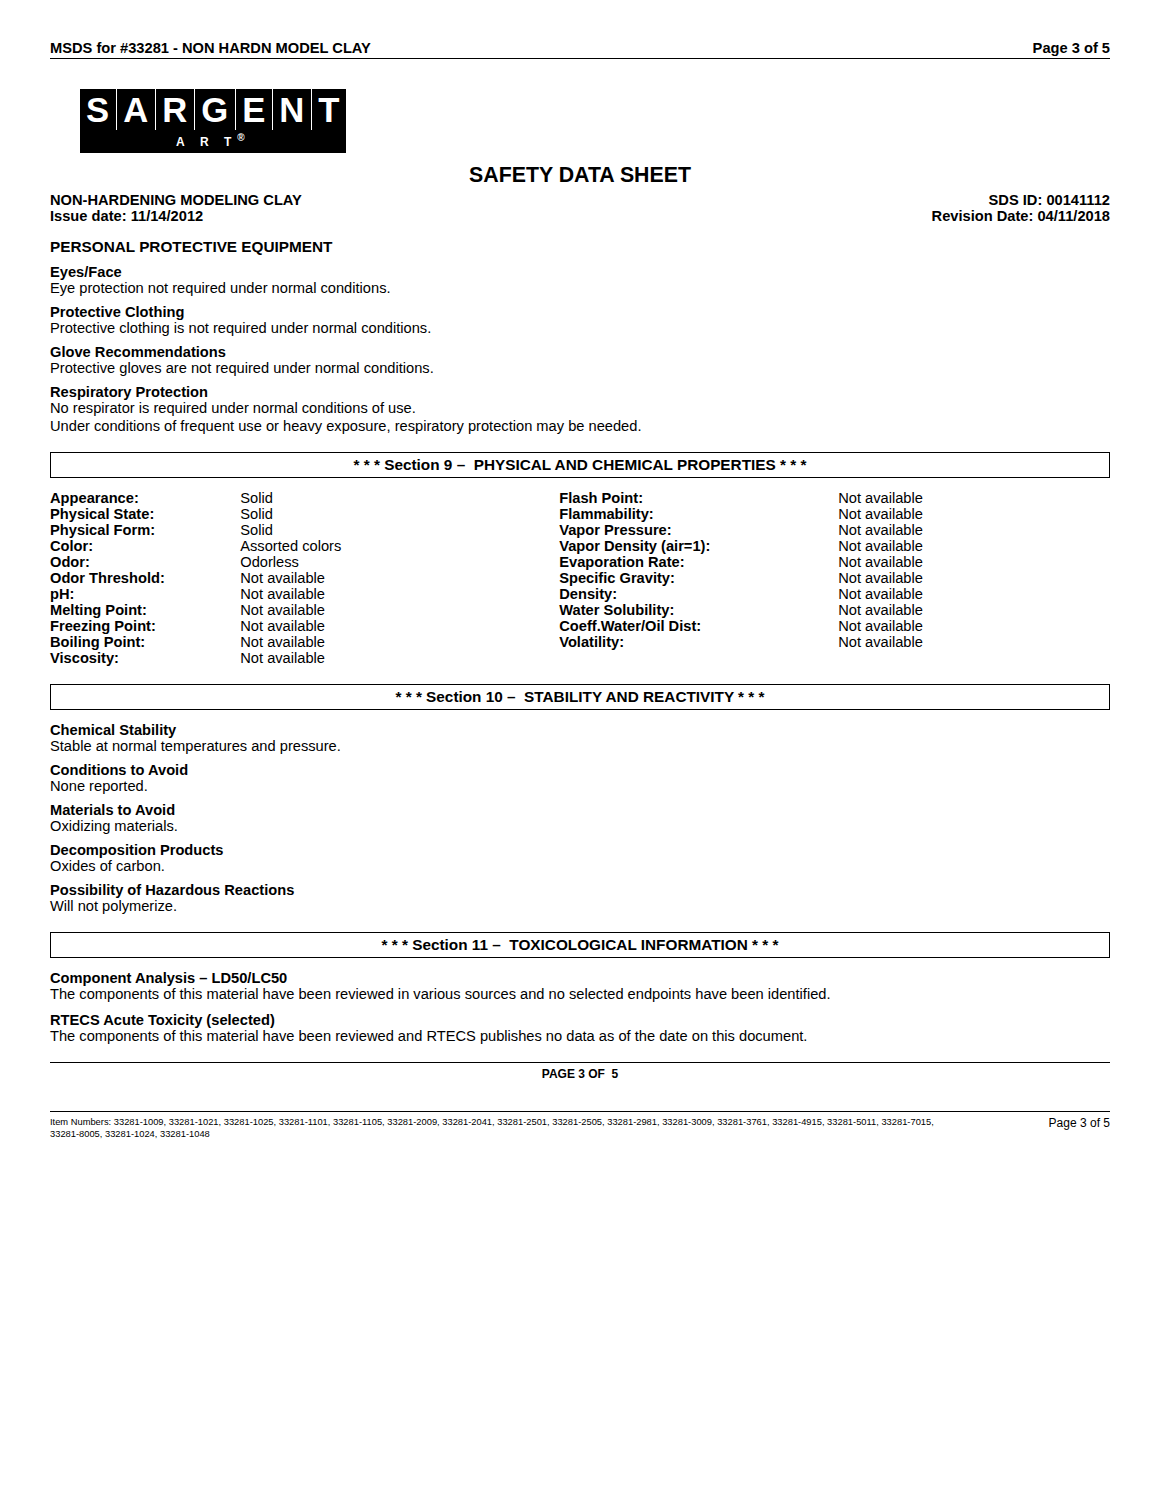MSDS for #33281 - NON HARDN MODEL CLAY
Page 3 of 5
| S | A | R | G | E | N | T |
| A R T ® |
SAFETY DATA SHEET
NON-HARDENING MODELING CLAY
SDS ID: 00141112
Issue date: 11/14/2012
Revision Date: 04/11/2018
PERSONAL PROTECTIVE EQUIPMENT
Eyes/Face
Eye protection not required under normal conditions.
Protective Clothing
Protective clothing is not required under normal conditions.
Glove Recommendations
Protective gloves are not required under normal conditions.
Respiratory Protection
No respirator is required under normal conditions of use.
Under conditions of frequent use or heavy exposure, respiratory protection may be needed.
* * * Section 9 – PHYSICAL AND CHEMICAL PROPERTIES * * *
| Appearance: | Solid | Flash Point: | Not available |
| Physical State: | Solid | Flammability: | Not available |
| Physical Form: | Solid | Vapor Pressure: | Not available |
| Color: | Assorted colors | Vapor Density (air=1): | Not available |
| Odor: | Odorless | Evaporation Rate: | Not available |
| Odor Threshold: | Not available | Specific Gravity: | Not available |
| pH: | Not available | Density: | Not available |
| Melting Point: | Not available | Water Solubility: | Not available |
| Freezing Point: | Not available | Coeff.Water/Oil Dist: | Not available |
| Boiling Point: | Not available | Volatility: | Not available |
| Viscosity: | Not available | | |
* * * Section 10 – STABILITY AND REACTIVITY * * *
Chemical Stability
Stable at normal temperatures and pressure.
Conditions to Avoid
None reported.
Materials to Avoid
Oxidizing materials.
Decomposition Products
Oxides of carbon.
Possibility of Hazardous Reactions
Will not polymerize.
* * * Section 11 – TOXICOLOGICAL INFORMATION * * *
Component Analysis – LD50/LC50
The components of this material have been reviewed in various sources and no selected endpoints have been identified.
RTECS Acute Toxicity (selected)
The components of this material have been reviewed and RTECS publishes no data as of the date on this document.
PAGE 3 OF 5
Item Numbers: 33281-1009, 33281-1021, 33281-1025, 33281-1101, 33281-1105, 33281-2009, 33281-2041, 33281-2501, 33281-2505, 33281-2981, 33281-3009, 33281-3761, 33281-4915, 33281-5011, 33281-7015, 33281-8005, 33281-1024, 33281-1048
Page 3 of 5